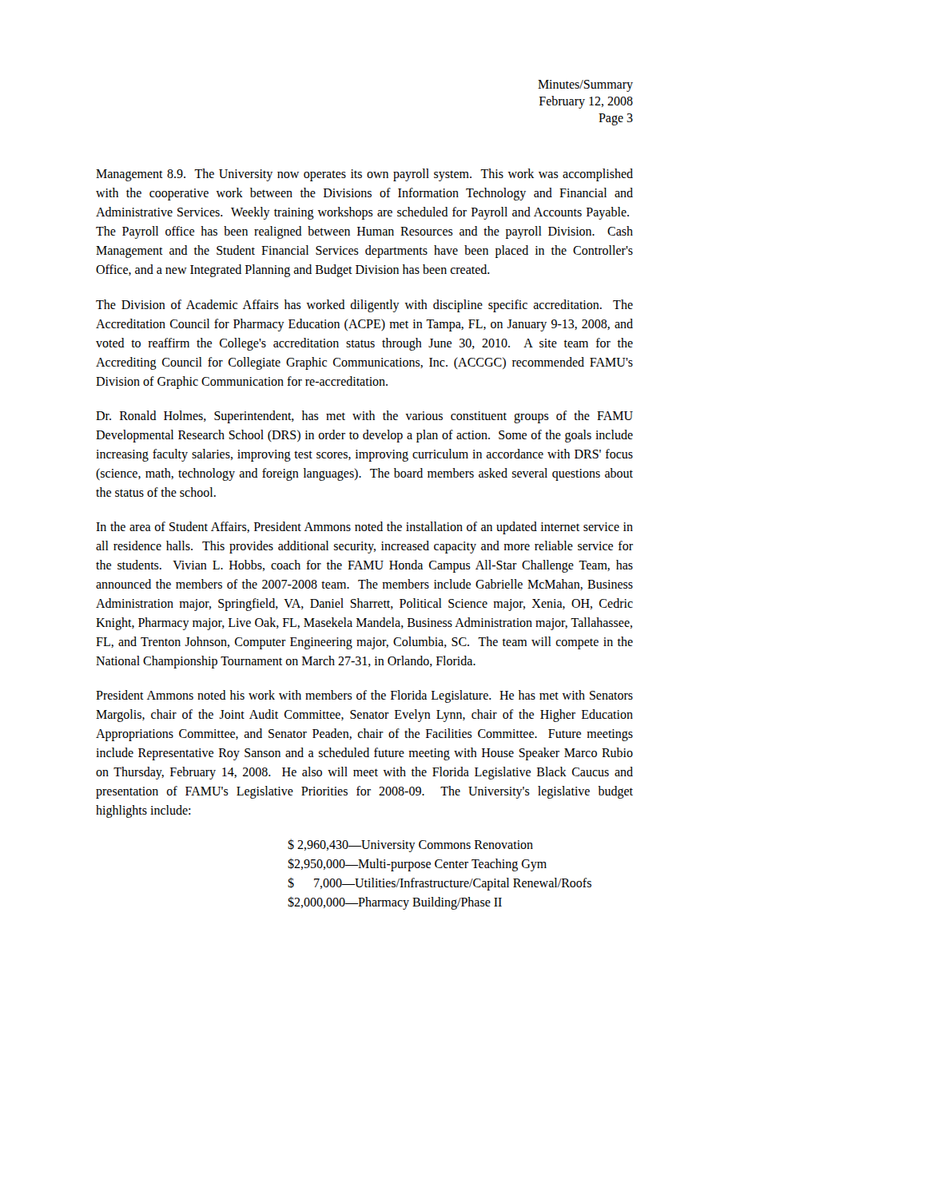Minutes/Summary
February 12, 2008
Page 3
Management 8.9. The University now operates its own payroll system. This work was accomplished with the cooperative work between the Divisions of Information Technology and Financial and Administrative Services. Weekly training workshops are scheduled for Payroll and Accounts Payable. The Payroll office has been realigned between Human Resources and the payroll Division. Cash Management and the Student Financial Services departments have been placed in the Controller's Office, and a new Integrated Planning and Budget Division has been created.
The Division of Academic Affairs has worked diligently with discipline specific accreditation. The Accreditation Council for Pharmacy Education (ACPE) met in Tampa, FL, on January 9-13, 2008, and voted to reaffirm the College's accreditation status through June 30, 2010. A site team for the Accrediting Council for Collegiate Graphic Communications, Inc. (ACCGC) recommended FAMU's Division of Graphic Communication for re-accreditation.
Dr. Ronald Holmes, Superintendent, has met with the various constituent groups of the FAMU Developmental Research School (DRS) in order to develop a plan of action. Some of the goals include increasing faculty salaries, improving test scores, improving curriculum in accordance with DRS' focus (science, math, technology and foreign languages). The board members asked several questions about the status of the school.
In the area of Student Affairs, President Ammons noted the installation of an updated internet service in all residence halls. This provides additional security, increased capacity and more reliable service for the students. Vivian L. Hobbs, coach for the FAMU Honda Campus All-Star Challenge Team, has announced the members of the 2007-2008 team. The members include Gabrielle McMahan, Business Administration major, Springfield, VA, Daniel Sharrett, Political Science major, Xenia, OH, Cedric Knight, Pharmacy major, Live Oak, FL, Masekela Mandela, Business Administration major, Tallahassee, FL, and Trenton Johnson, Computer Engineering major, Columbia, SC. The team will compete in the National Championship Tournament on March 27-31, in Orlando, Florida.
President Ammons noted his work with members of the Florida Legislature. He has met with Senators Margolis, chair of the Joint Audit Committee, Senator Evelyn Lynn, chair of the Higher Education Appropriations Committee, and Senator Peaden, chair of the Facilities Committee. Future meetings include Representative Roy Sanson and a scheduled future meeting with House Speaker Marco Rubio on Thursday, February 14, 2008. He also will meet with the Florida Legislative Black Caucus and presentation of FAMU's Legislative Priorities for 2008-09. The University's legislative budget highlights include:
$ 2,960,430—University Commons Renovation
$2,950,000—Multi-purpose Center Teaching Gym
$ 7,000—Utilities/Infrastructure/Capital Renewal/Roofs
$2,000,000—Pharmacy Building/Phase II